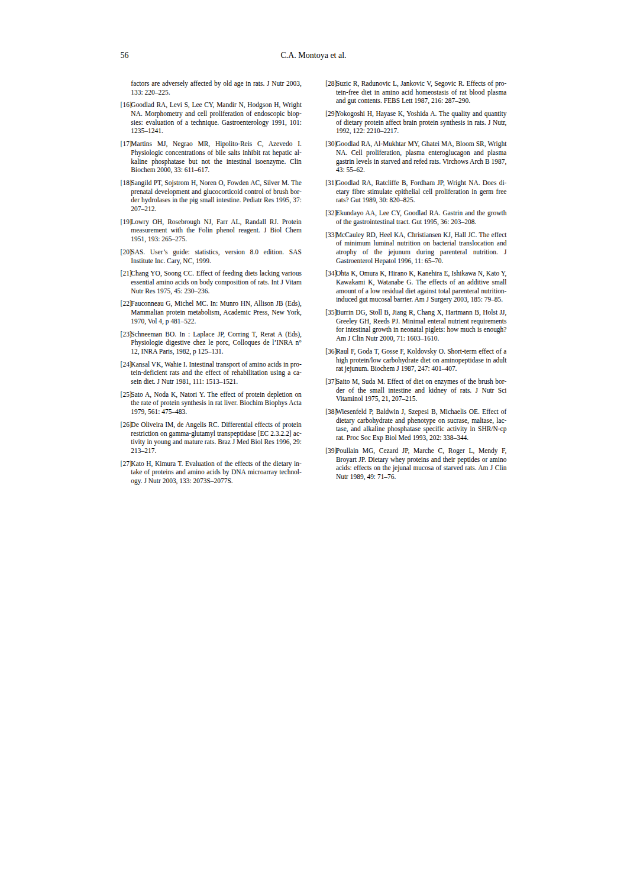56
C.A. Montoya et al.
factors are adversely affected by old age in rats. J Nutr 2003, 133: 220–225.
[16] Goodlad RA, Levi S, Lee CY, Mandir N, Hodgson H, Wright NA. Morphometry and cell proliferation of endoscopic biopsies: evaluation of a technique. Gastroenterology 1991, 101: 1235–1241.
[17] Martins MJ, Negrao MR, Hipolito-Reis C, Azevedo I. Physiologic concentrations of bile salts inhibit rat hepatic alkaline phosphatase but not the intestinal isoenzyme. Clin Biochem 2000, 33: 611–617.
[18] Sangild PT, Sojstrom H, Noren O, Fowden AC, Silver M. The prenatal development and glucocorticoid control of brush border hydrolases in the pig small intestine. Pediatr Res 1995, 37: 207–212.
[19] Lowry OH, Rosebrough NJ, Farr AL, Randall RJ. Protein measurement with the Folin phenol reagent. J Biol Chem 1951, 193: 265–275.
[20] SAS. User’s guide: statistics, version 8.0 edition. SAS Institute Inc. Cary, NC, 1999.
[21] Chang YO, Soong CC. Effect of feeding diets lacking various essential amino acids on body composition of rats. Int J Vitam Nutr Res 1975, 45: 230–236.
[22] Fauconneau G, Michel MC. In: Munro HN, Allison JB (Eds), Mammalian protein metabolism, Academic Press, New York, 1970, Vol 4, p 481–522.
[23] Schneeman BO. In : Laplace JP, Corring T, Rerat A (Eds), Physiologie digestive chez le porc, Colloques de l’INRA n° 12, INRA Paris, 1982, p 125–131.
[24] Kansal VK, Wahie I. Intestinal transport of amino acids in protein-deficient rats and the effect of rehabilitation using a casein diet. J Nutr 1981, 111: 1513–1521.
[25] Sato A, Noda K, Natori Y. The effect of protein depletion on the rate of protein synthesis in rat liver. Biochim Biophys Acta 1979, 561: 475–483.
[26] De Oliveira IM, de Angelis RC. Differential effects of protein restriction on gamma-glutamyl transpeptidase [EC 2.3.2.2] activity in young and mature rats. Braz J Med Biol Res 1996, 29: 213–217.
[27] Kato H, Kimura T. Evaluation of the effects of the dietary intake of proteins and amino acids by DNA microarray technology. J Nutr 2003, 133: 2073S–2077S.
[28] Suzic R, Radunovic L, Jankovic V, Segovic R. Effects of protein-free diet in amino acid homeostasis of rat blood plasma and gut contents. FEBS Lett 1987, 216: 287–290.
[29] Yokogoshi H, Hayase K, Yoshida A. The quality and quantity of dietary protein affect brain protein synthesis in rats. J Nutr, 1992, 122: 2210–2217.
[30] Goodlad RA, Al-Mukhtar MY, Ghatei MA, Bloom SR, Wright NA. Cell proliferation, plasma enteroglucagon and plasma gastrin levels in starved and refed rats. Virchows Arch B 1987, 43: 55–62.
[31] Goodlad RA, Ratcliffe B, Fordham JP, Wright NA. Does dietary fibre stimulate epithelial cell proliferation in germ free rats? Gut 1989, 30: 820–825.
[32] Ekundayo AA, Lee CY, Goodlad RA. Gastrin and the growth of the gastrointestinal tract. Gut 1995, 36: 203–208.
[33] McCauley RD, Heel KA, Christiansen KJ, Hall JC. The effect of minimum luminal nutrition on bacterial translocation and atrophy of the jejunum during parenteral nutrition. J Gastroenterol Hepatol 1996, 11: 65–70.
[34] Ohta K, Omura K, Hirano K, Kanehira E, Ishikawa N, Kato Y, Kawakami K, Watanabe G. The effects of an additive small amount of a low residual diet against total parenteral nutrition-induced gut mucosal barrier. Am J Surgery 2003, 185: 79–85.
[35] Burrin DG, Stoll B, Jiang R, Chang X, Hartmann B, Holst JJ, Greeley GH, Reeds PJ. Minimal enteral nutrient requirements for intestinal growth in neonatal piglets: how much is enough? Am J Clin Nutr 2000, 71: 1603–1610.
[36] Raul F, Goda T, Gosse F, Koldovsky O. Short-term effect of a high protein/low carbohydrate diet on aminopeptidase in adult rat jejunum. Biochem J 1987, 247: 401–407.
[37] Saito M, Suda M. Effect of diet on enzymes of the brush border of the small intestine and kidney of rats. J Nutr Sci Vitaminol 1975, 21, 207–215.
[38] Wiesenfeld P, Baldwin J, Szepesi B, Michaelis OE. Effect of dietary carbohydrate and phenotype on sucrase, maltase, lactase, and alkaline phosphatase specific activity in SHR/N-cp rat. Proc Soc Exp Biol Med 1993, 202: 338–344.
[39] Poullain MG, Cezard JP, Marche C, Roger L, Mendy F, Broyart JP. Dietary whey proteins and their peptides or amino acids: effects on the jejunal mucosa of starved rats. Am J Clin Nutr 1989, 49: 71–76.